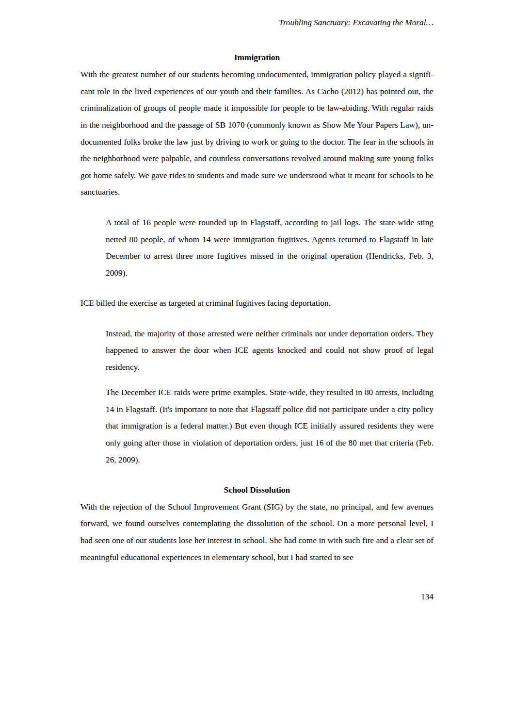Troubling Sanctuary: Excavating the Moral…
Immigration
With the greatest number of our students becoming undocumented, immigration policy played a significant role in the lived experiences of our youth and their families. As Cacho (2012) has pointed out, the criminalization of groups of people made it impossible for people to be law-abiding. With regular raids in the neighborhood and the passage of SB 1070 (commonly known as Show Me Your Papers Law), undocumented folks broke the law just by driving to work or going to the doctor. The fear in the schools in the neighborhood were palpable, and countless conversations revolved around making sure young folks got home safely. We gave rides to students and made sure we understood what it meant for schools to be sanctuaries.
A total of 16 people were rounded up in Flagstaff, according to jail logs. The state-wide sting netted 80 people, of whom 14 were immigration fugitives. Agents returned to Flagstaff in late December to arrest three more fugitives missed in the original operation (Hendricks, Feb. 3, 2009).
ICE billed the exercise as targeted at criminal fugitives facing deportation.
Instead, the majority of those arrested were neither criminals nor under deportation orders. They happened to answer the door when ICE agents knocked and could not show proof of legal residency.
The December ICE raids were prime examples. State-wide, they resulted in 80 arrests, including 14 in Flagstaff. (It's important to note that Flagstaff police did not participate under a city policy that immigration is a federal matter.) But even though ICE initially assured residents they were only going after those in violation of deportation orders, just 16 of the 80 met that criteria (Feb. 26, 2009).
School Dissolution
With the rejection of the School Improvement Grant (SIG) by the state, no principal, and few avenues forward, we found ourselves contemplating the dissolution of the school. On a more personal level, I had seen one of our students lose her interest in school. She had come in with such fire and a clear set of meaningful educational experiences in elementary school, but I had started to see
134